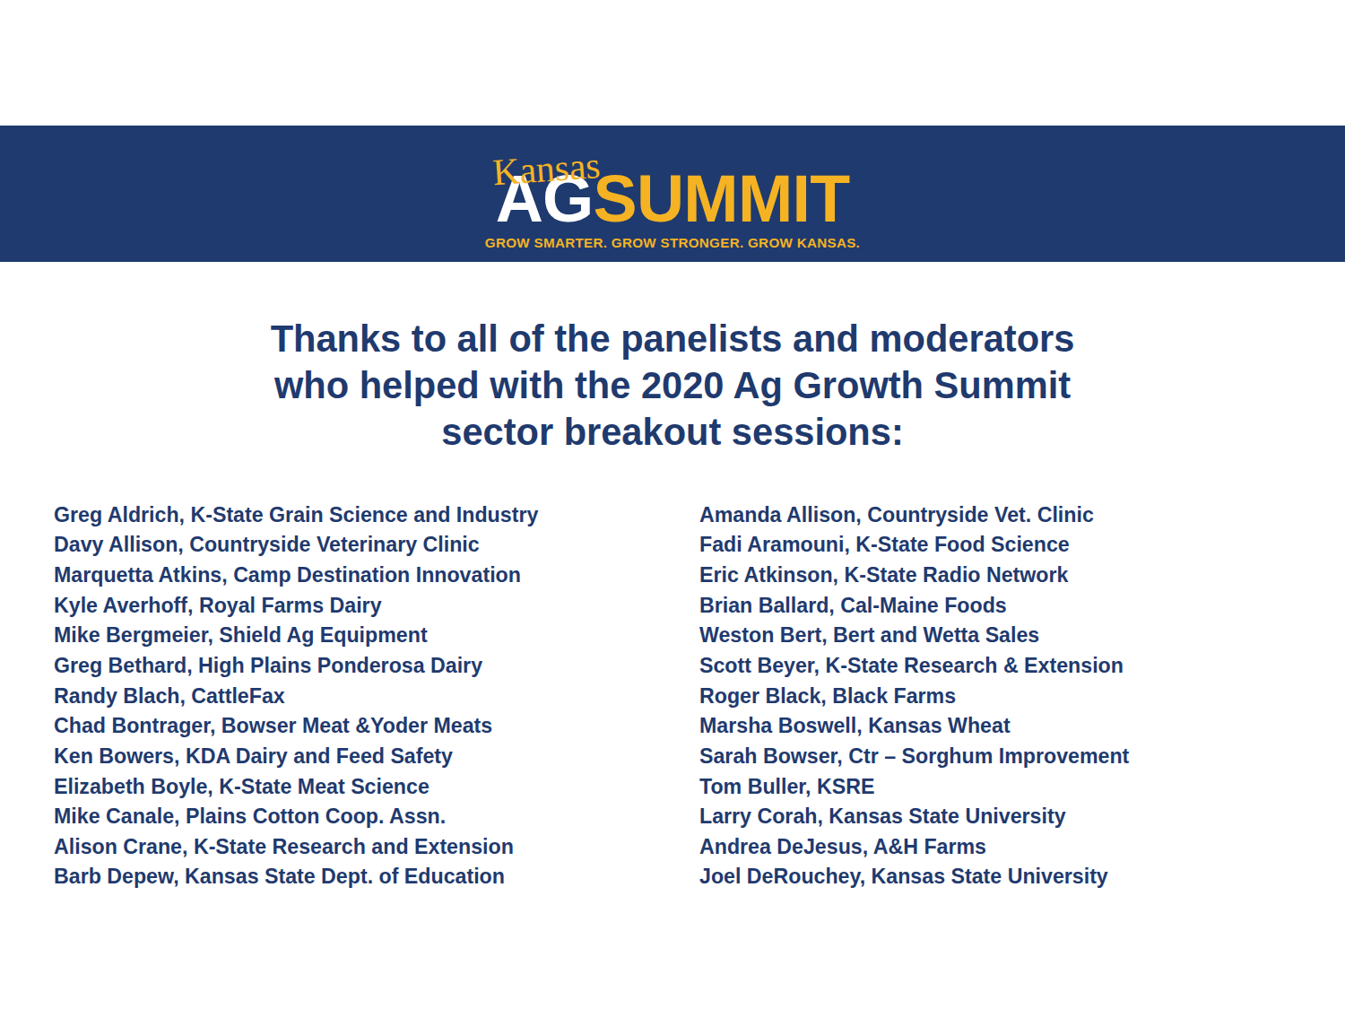Kansas AG SUMMIT GROW SMARTER. GROW STRONGER. GROW KANSAS.
Thanks to all of the panelists and moderators
who helped with the 2020 Ag Growth Summit
sector breakout sessions:
Greg Aldrich, K-State Grain Science and Industry
Davy Allison, Countryside Veterinary Clinic
Marquetta Atkins, Camp Destination Innovation
Kyle Averhoff, Royal Farms Dairy
Mike Bergmeier, Shield Ag Equipment
Greg Bethard, High Plains Ponderosa Dairy
Randy Blach, CattleFax
Chad Bontrager, Bowser Meat &Yoder Meats
Ken Bowers, KDA Dairy and Feed Safety
Elizabeth Boyle, K-State Meat Science
Mike Canale, Plains Cotton Coop. Assn.
Alison Crane, K-State Research and Extension
Barb Depew, Kansas State Dept. of Education
Amanda Allison, Countryside Vet. Clinic
Fadi Aramouni, K-State Food Science
Eric Atkinson, K-State Radio Network
Brian Ballard, Cal-Maine Foods
Weston Bert, Bert and Wetta Sales
Scott Beyer, K-State Research & Extension
Roger Black, Black Farms
Marsha Boswell, Kansas Wheat
Sarah Bowser, Ctr – Sorghum Improvement
Tom Buller, KSRE
Larry Corah, Kansas State University
Andrea DeJesus, A&H Farms
Joel DeRouchey, Kansas State University